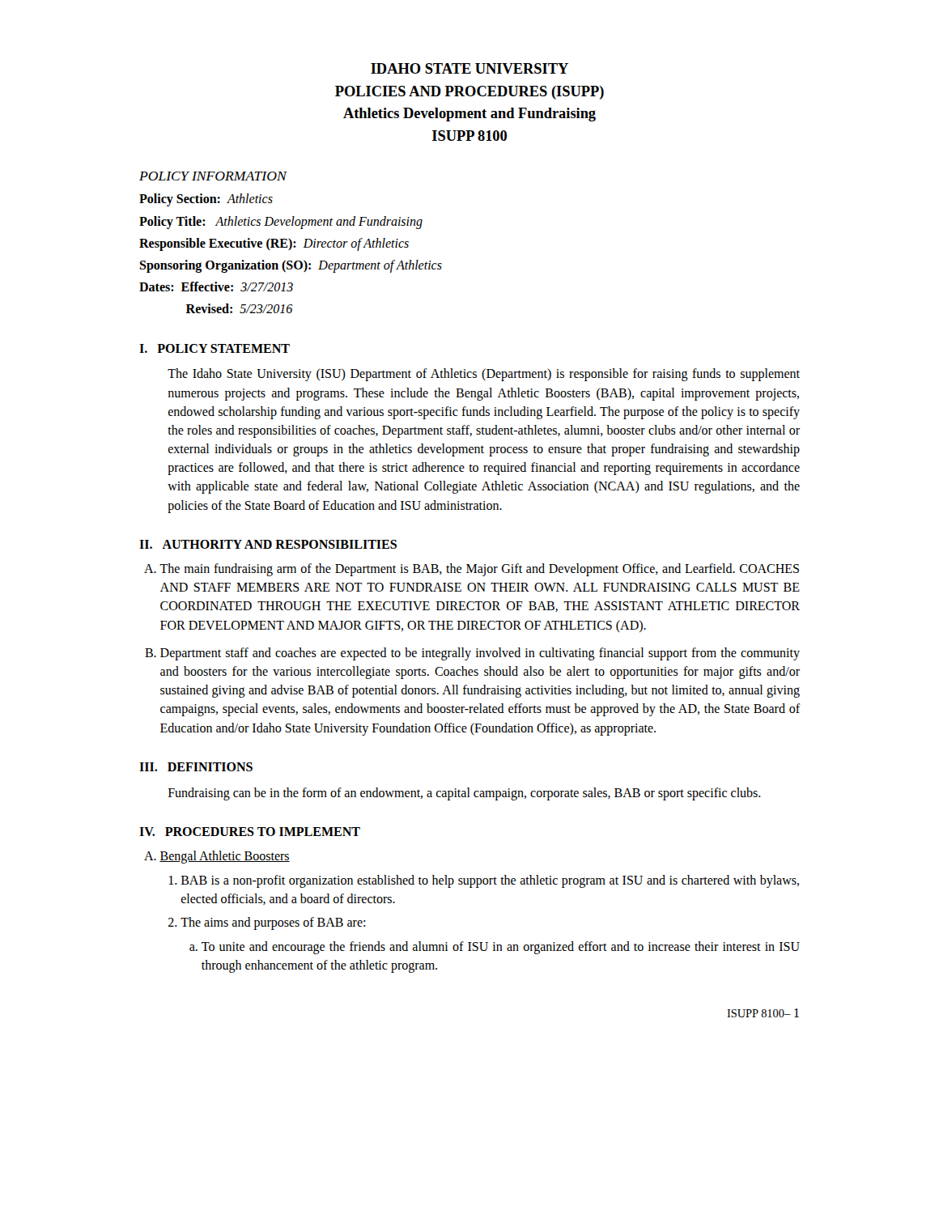IDAHO STATE UNIVERSITY
POLICIES AND PROCEDURES (ISUPP)
Athletics Development and Fundraising
ISUPP 8100
POLICY INFORMATION
Policy Section: Athletics
Policy Title: Athletics Development and Fundraising
Responsible Executive (RE): Director of Athletics
Sponsoring Organization (SO): Department of Athletics
Dates: Effective: 3/27/2013
Revised: 5/23/2016
I. POLICY STATEMENT
The Idaho State University (ISU) Department of Athletics (Department) is responsible for raising funds to supplement numerous projects and programs. These include the Bengal Athletic Boosters (BAB), capital improvement projects, endowed scholarship funding and various sport-specific funds including Learfield. The purpose of the policy is to specify the roles and responsibilities of coaches, Department staff, student-athletes, alumni, booster clubs and/or other internal or external individuals or groups in the athletics development process to ensure that proper fundraising and stewardship practices are followed, and that there is strict adherence to required financial and reporting requirements in accordance with applicable state and federal law, National Collegiate Athletic Association (NCAA) and ISU regulations, and the policies of the State Board of Education and ISU administration.
II. AUTHORITY AND RESPONSIBILITIES
The main fundraising arm of the Department is BAB, the Major Gift and Development Office, and Learfield. Coaches and staff members are not to fundraise on their own. All fundraising calls must be coordinated through the Executive Director of BAB, the Assistant Athletic Director for Development and Major Gifts, or the Director of Athletics (AD).
Department staff and coaches are expected to be integrally involved in cultivating financial support from the community and boosters for the various intercollegiate sports. Coaches should also be alert to opportunities for major gifts and/or sustained giving and advise BAB of potential donors. All fundraising activities including, but not limited to, annual giving campaigns, special events, sales, endowments and booster-related efforts must be approved by the AD, the State Board of Education and/or Idaho State University Foundation Office (Foundation Office), as appropriate.
III. DEFINITIONS
Fundraising can be in the form of an endowment, a capital campaign, corporate sales, BAB or sport specific clubs.
IV. PROCEDURES TO IMPLEMENT
Bengal Athletic Boosters
BAB is a non-profit organization established to help support the athletic program at ISU and is chartered with bylaws, elected officials, and a board of directors.
The aims and purposes of BAB are:
To unite and encourage the friends and alumni of ISU in an organized effort and to increase their interest in ISU through enhancement of the athletic program.
ISUPP 8100– 1